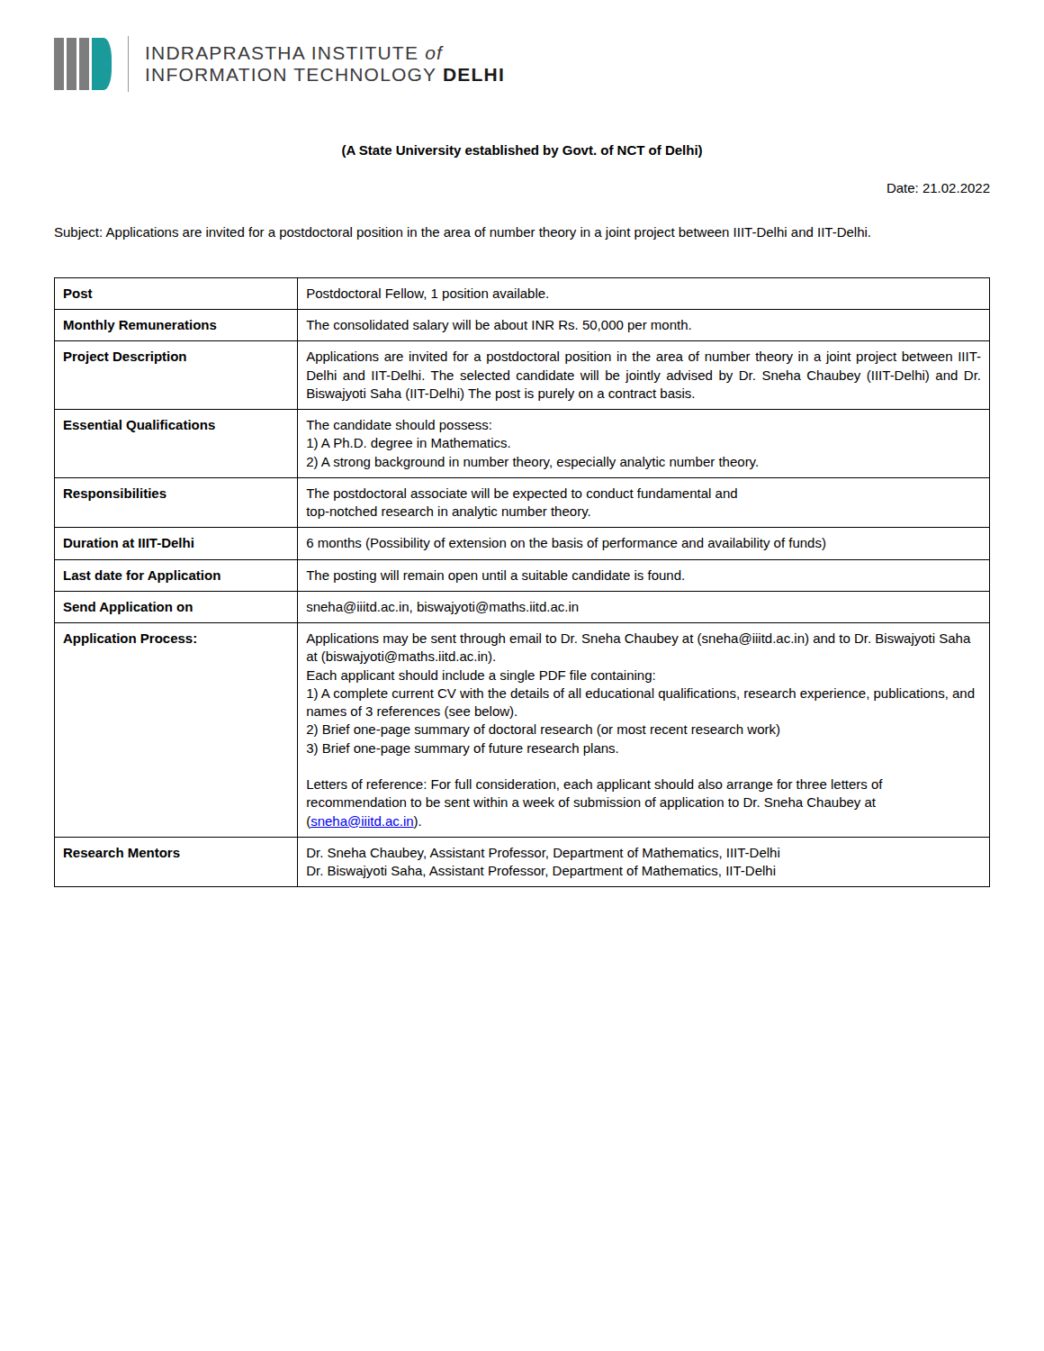INDRAPRASTHA INSTITUTE of
INFORMATION TECHNOLOGY DELHI
(A State University established by Govt. of NCT of Delhi)
Date: 21.02.2022
Subject: Applications are invited for a postdoctoral position in the area of number theory in a joint project between IIIT-Delhi and IIT-Delhi.
| Post | Postdoctoral Fellow, 1 position available. |
| Monthly Remunerations | The consolidated salary will be about INR Rs. 50,000 per month. |
| Project Description | Applications are invited for a postdoctoral position in the area of number theory in a joint project between IIIT-Delhi and IIT-Delhi. The selected candidate will be jointly advised by Dr. Sneha Chaubey (IIIT-Delhi) and Dr. Biswajyoti Saha (IIT-Delhi) The post is purely on a contract basis. |
| Essential Qualifications | The candidate should possess: 1) A Ph.D. degree in Mathematics. 2) A strong background in number theory, especially analytic number theory. |
| Responsibilities | The postdoctoral associate will be expected to conduct fundamental and top-notched research in analytic number theory. |
| Duration at IIIT-Delhi | 6 months (Possibility of extension on the basis of performance and availability of funds) |
| Last date for Application | The posting will remain open until a suitable candidate is found. |
| Send Application on | sneha@iiitd.ac.in, biswajyoti@maths.iitd.ac.in |
| Application Process: | Applications may be sent through email to Dr. Sneha Chaubey at (sneha@iiitd.ac.in) and to Dr. Biswajyoti Saha at (biswajyoti@maths.iitd.ac.in). Each applicant should include a single PDF file containing: 1) A complete current CV with the details of all educational qualifications, research experience, publications, and names of 3 references (see below). 2) Brief one-page summary of doctoral research (or most recent research work) 3) Brief one-page summary of future research plans. Letters of reference: For full consideration, each applicant should also arrange for three letters of recommendation to be sent within a week of submission of application to Dr. Sneha Chaubey at ( sneha@iiitd.ac.in ). |
| Research Mentors | Dr. Sneha Chaubey, Assistant Professor, Department of Mathematics, IIIT-Delhi Dr. Biswajyoti Saha, Assistant Professor, Department of Mathematics, IIT-Delhi |